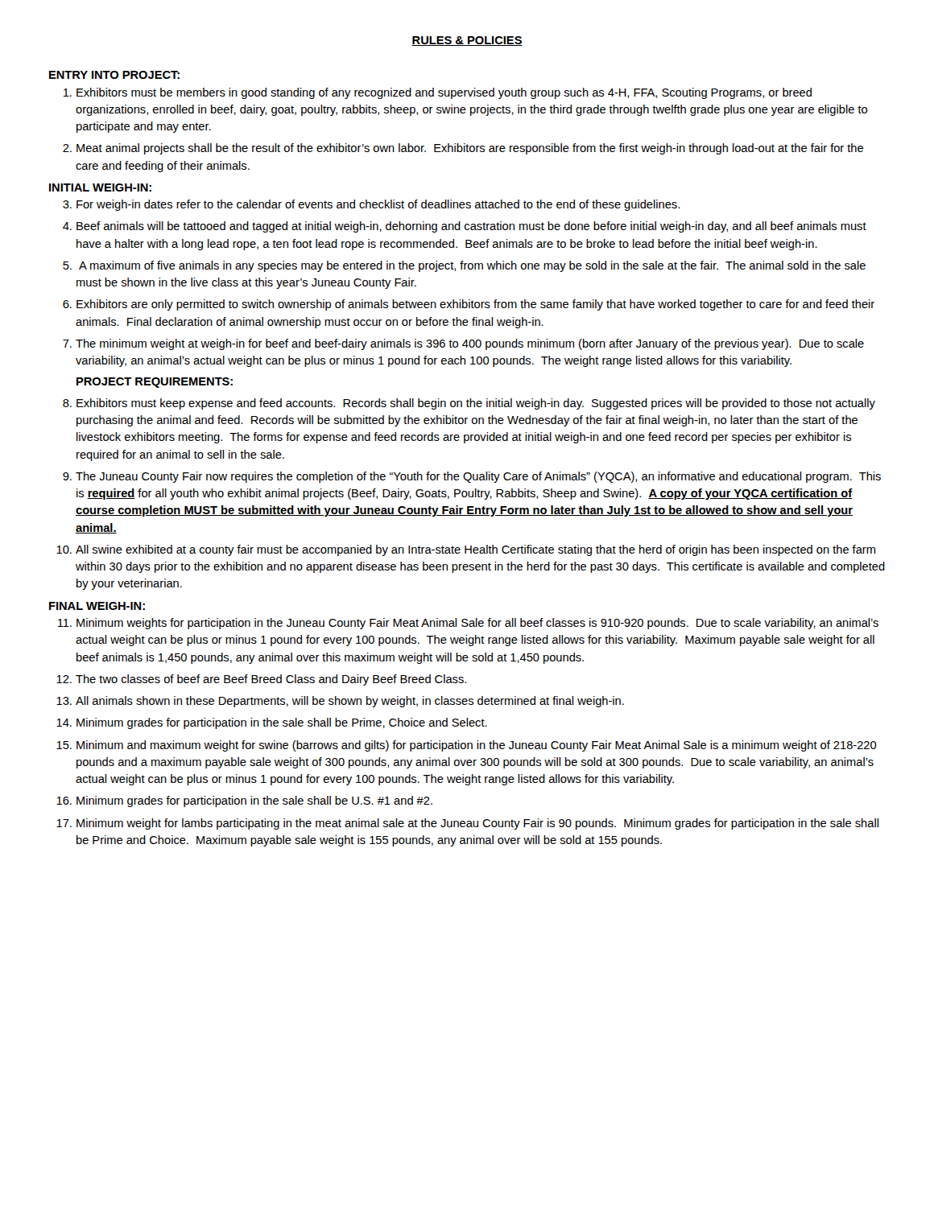RULES & POLICIES
Entry into Project:
Exhibitors must be members in good standing of any recognized and supervised youth group such as 4-H, FFA, Scouting Programs, or breed organizations, enrolled in beef, dairy, goat, poultry, rabbits, sheep, or swine projects, in the third grade through twelfth grade plus one year are eligible to participate and may enter.
Meat animal projects shall be the result of the exhibitor’s own labor. Exhibitors are responsible from the first weigh-in through load-out at the fair for the care and feeding of their animals.
Initial Weigh-In:
For weigh-in dates refer to the calendar of events and checklist of deadlines attached to the end of these guidelines.
Beef animals will be tattooed and tagged at initial weigh-in, dehorning and castration must be done before initial weigh-in day, and all beef animals must have a halter with a long lead rope, a ten foot lead rope is recommended. Beef animals are to be broke to lead before the initial beef weigh-in.
A maximum of five animals in any species may be entered in the project, from which one may be sold in the sale at the fair. The animal sold in the sale must be shown in the live class at this year’s Juneau County Fair.
Exhibitors are only permitted to switch ownership of animals between exhibitors from the same family that have worked together to care for and feed their animals. Final declaration of animal ownership must occur on or before the final weigh-in.
The minimum weight at weigh-in for beef and beef-dairy animals is 396 to 400 pounds minimum (born after January of the previous year). Due to scale variability, an animal’s actual weight can be plus or minus 1 pound for each 100 pounds. The weight range listed allows for this variability. PROJECT REQUIREMENTS:
Exhibitors must keep expense and feed accounts. Records shall begin on the initial weigh-in day. Suggested prices will be provided to those not actually purchasing the animal and feed. Records will be submitted by the exhibitor on the Wednesday of the fair at final weigh-in, no later than the start of the livestock exhibitors meeting. The forms for expense and feed records are provided at initial weigh-in and one feed record per species per exhibitor is required for an animal to sell in the sale.
The Juneau County Fair now requires the completion of the “Youth for the Quality Care of Animals” (YQCA), an informative and educational program. This is required for all youth who exhibit animal projects (Beef, Dairy, Goats, Poultry, Rabbits, Sheep and Swine). A copy of your YQCA certification of course completion MUST be submitted with your Juneau County Fair Entry Form no later than July 1st to be allowed to show and sell your animal.
All swine exhibited at a county fair must be accompanied by an Intra-state Health Certificate stating that the herd of origin has been inspected on the farm within 30 days prior to the exhibition and no apparent disease has been present in the herd for the past 30 days. This certificate is available and completed by your veterinarian.
Final Weigh-In:
Minimum weights for participation in the Juneau County Fair Meat Animal Sale for all beef classes is 910-920 pounds. Due to scale variability, an animal’s actual weight can be plus or minus 1 pound for every 100 pounds. The weight range listed allows for this variability. Maximum payable sale weight for all beef animals is 1,450 pounds, any animal over this maximum weight will be sold at 1,450 pounds.
The two classes of beef are Beef Breed Class and Dairy Beef Breed Class.
All animals shown in these Departments, will be shown by weight, in classes determined at final weigh-in.
Minimum grades for participation in the sale shall be Prime, Choice and Select.
Minimum and maximum weight for swine (barrows and gilts) for participation in the Juneau County Fair Meat Animal Sale is a minimum weight of 218-220 pounds and a maximum payable sale weight of 300 pounds, any animal over 300 pounds will be sold at 300 pounds. Due to scale variability, an animal’s actual weight can be plus or minus 1 pound for every 100 pounds. The weight range listed allows for this variability.
Minimum grades for participation in the sale shall be U.S. #1 and #2.
Minimum weight for lambs participating in the meat animal sale at the Juneau County Fair is 90 pounds. Minimum grades for participation in the sale shall be Prime and Choice. Maximum payable sale weight is 155 pounds, any animal over will be sold at 155 pounds.